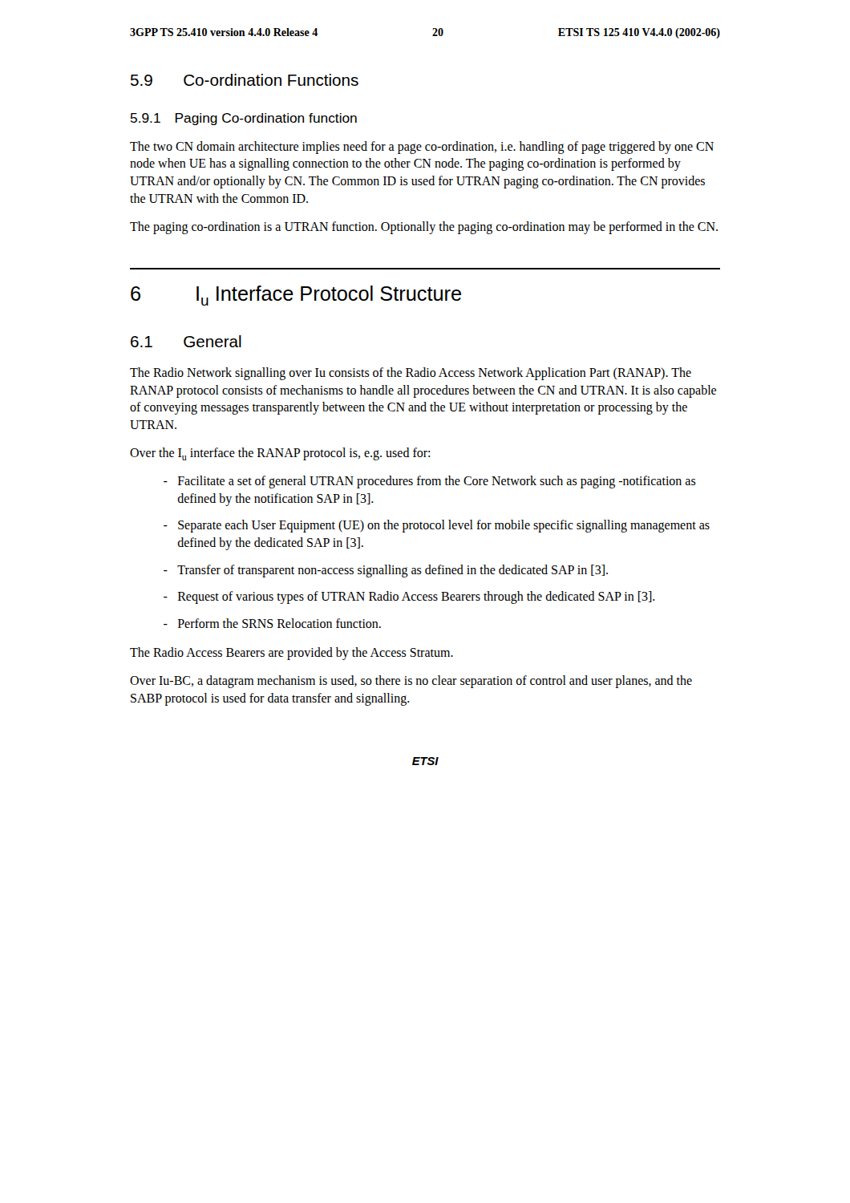3GPP TS 25.410 version 4.4.0 Release 4 20 ETSI TS 125 410 V4.4.0 (2002-06)
5.9 Co-ordination Functions
5.9.1 Paging Co-ordination function
The two CN domain architecture implies need for a page co-ordination, i.e. handling of page triggered by one CN node when UE has a signalling connection to the other CN node. The paging co-ordination is performed by UTRAN and/or optionally by CN. The Common ID is used for UTRAN paging co-ordination. The CN provides the UTRAN with the Common ID.
The paging co-ordination is a UTRAN function. Optionally the paging co-ordination may be performed in the CN.
6 Iu Interface Protocol Structure
6.1 General
The Radio Network signalling over Iu consists of the Radio Access Network Application Part (RANAP). The RANAP protocol consists of mechanisms to handle all procedures between the CN and UTRAN. It is also capable of conveying messages transparently between the CN and the UE without interpretation or processing by the UTRAN.
Over the Iu interface the RANAP protocol is, e.g. used for:
Facilitate a set of general UTRAN procedures from the Core Network such as paging -notification as defined by the notification SAP in [3].
Separate each User Equipment (UE) on the protocol level for mobile specific signalling management as defined by the dedicated SAP in [3].
Transfer of transparent non-access signalling as defined in the dedicated SAP in [3].
Request of various types of UTRAN Radio Access Bearers through the dedicated SAP in [3].
Perform the SRNS Relocation function.
The Radio Access Bearers are provided by the Access Stratum.
Over Iu-BC, a datagram mechanism is used, so there is no clear separation of control and user planes, and the SABP protocol is used for data transfer and signalling.
ETSI